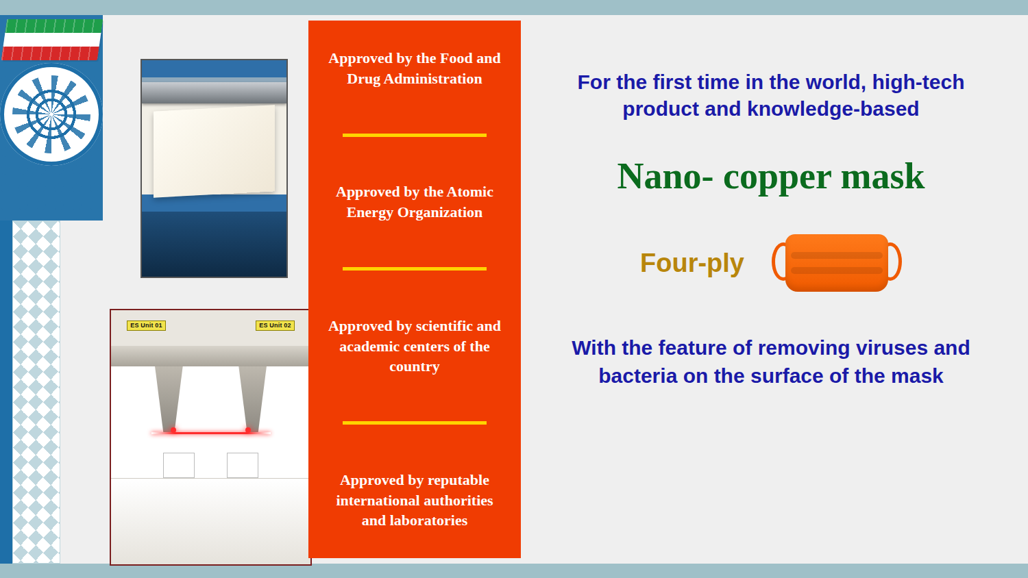ES Unit 01 ES Unit 02
Approved by the Food and Drug Administration
Approved by the Atomic Energy Organization
Approved by scientific and academic centers of the country
Approved by reputable international authorities and laboratories
For the first time in the world, high-tech product and knowledge-based
Nano- copper mask
Four-ply
With the feature of removing viruses and bacteria on the surface of the mask